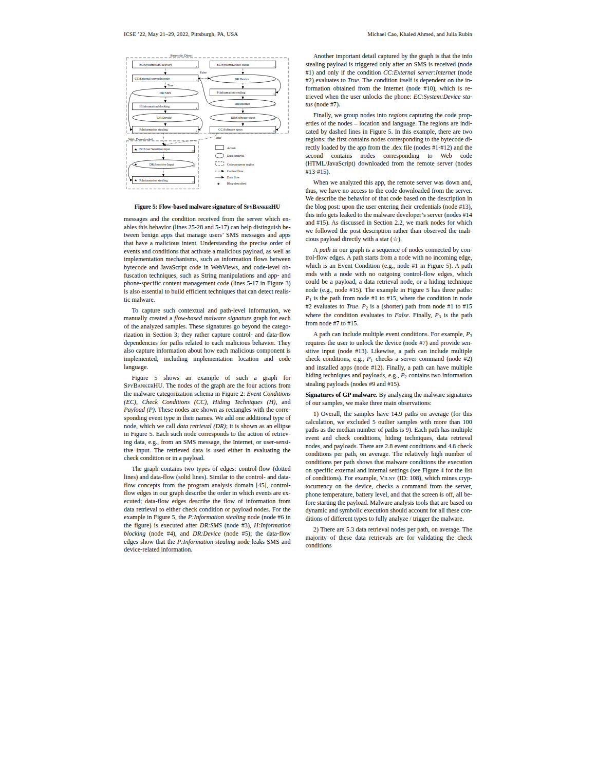ICSE ’22, May 21–29, 2022, Pittsburgh, PA, USA
Michael Cao, Khaled Ahmed, and Julia Rubin
Bytecode, Direct EC:System:SMS delivery 1 CC:External server:Internet 2 DR:SMS 3 H:Information blocking 4 DR:Device 5 P:Information stealing 6 EC:System:Device status 7 DR:Device 8 P:Information stealing 9 DR:Internet 10 DR:Software specs 11 CC:Software specs 12 False True True Web, Downloaded EC:User:Sensitive input 13 ★ DR:Sensitive Input 14 ★ P:Information stealing 15 ★ Action Data retrieval Code property region Control flow Data flow ★ Blog-described
Figure 5: Flow-based malware signature of SpyBankerHU
messages and the condition received from the server which enables this behavior (lines 25-28 and 5-17) can help distinguish between benign apps that manage users’ SMS messages and apps that have a malicious intent. Understanding the precise order of events and conditions that activate a malicious payload, as well as implementation mechanisms, such as information flows between bytecode and JavaScript code in WebViews, and code-level obfuscation techniques, such as String manipulations and app- and phone-specific content management code (lines 5-17 in Figure 3) is also essential to build efficient techniques that can detect realistic malware.
To capture such contextual and path-level information, we manually created a flow-based malware signature graph for each of the analyzed samples. These signatures go beyond the categorization in Section 3; they rather capture control- and data-flow dependencies for paths related to each malicious behavior. They also capture information about how each malicious component is implemented, including implementation location and code language.
Figure 5 shows an example of such a graph for SpyBankerHU. The nodes of the graph are the four actions from the malware categorization schema in Figure 2: Event Conditions (EC), Check Conditions (CC), Hiding Techniques (H), and Payload (P). These nodes are shown as rectangles with the corresponding event type in their names. We add one additional type of node, which we call data retrieval (DR); it is shown as an ellipse in Figure 5. Each such node corresponds to the action of retrieving data, e.g., from an SMS message, the Internet, or user-sensitive input. The retrieved data is used either in evaluating the check condition or in a payload.
The graph contains two types of edges: control-flow (dotted lines) and data-flow (solid lines). Similar to the control- and data-flow concepts from the program analysis domain [45], control-flow edges in our graph describe the order in which events are executed; data-flow edges describe the flow of information from data retrieval to either check condition or payload nodes. For the example in Figure 5, the P:Information stealing node (node #6 in the figure) is executed after DR:SMS (node #3), H:Information blocking (node #4), and DR:Device (node #5); the data-flow edges show that the P:Information stealing node leaks SMS and device-related information.
Another important detail captured by the graph is that the info stealing payload is triggered only after an SMS is received (node #1) and only if the condition CC:External server:Internet (node #2) evaluates to True. The condition itself is dependent on the information obtained from the Internet (node #10), which is retrieved when the user unlocks the phone: EC:System:Device status (node #7).
Finally, we group nodes into regions capturing the code properties of the nodes – location and language. The regions are indicated by dashed lines in Figure 5. In this example, there are two regions: the first contains nodes corresponding to the bytecode directly loaded by the app from the .dex file (nodes #1-#12) and the second contains nodes corresponding to Web code (HTML/JavaScript) downloaded from the remote server (nodes #13-#15).
When we analyzed this app, the remote server was down and, thus, we have no access to the code downloaded from the server. We describe the behavior of that code based on the description in the blog post: upon the user entering their credentials (node #13), this info gets leaked to the malware developer’s server (nodes #14 and #15). As discussed in Section 2.2, we mark nodes for which we followed the post description rather than observed the malicious payload directly with a star (☆).
A path in our graph is a sequence of nodes connected by control-flow edges. A path starts from a node with no incoming edge, which is an Event Condition (e.g., node #1 in Figure 5). A path ends with a node with no outgoing control-flow edges, which could be a payload, a data retrieval node, or a hiding technique node (e.g., node #15). The example in Figure 5 has three paths: P 1 is the path from node #1 to #15, where the condition in node #2 evaluates to True. P 2 is a (shorter) path from node #1 to #15 where the condition evaluates to False. Finally, P 3 is the path from node #7 to #15.
A path can include multiple event conditions. For example, P 3 requires the user to unlock the device (node #7) and provide sensitive input (node #13). Likewise, a path can include multiple check conditions, e.g., P 1 checks a server command (node #2) and installed apps (node #12). Finally, a path can have multiple hiding techniques and payloads, e.g., P 2 contains two information stealing payloads (nodes #9 and #15).
Signatures of GP malware. By analyzing the malware signatures of our samples, we make three main observations:
1) Overall, the samples have 14.9 paths on average (for this calculation, we excluded 5 outlier samples with more than 100 paths as the median number of paths is 9). Each path has multiple event and check conditions, hiding techniques, data retrieval nodes, and payloads. There are 2.8 event conditions and 4.8 check conditions per path, on average. The relatively high number of conditions per path shows that malware conditions the execution on specific external and internal settings (see Figure 4 for the list of conditions). For example, Vilny (ID: 108), which mines cryptocurrency on the device, checks a command from the server, phone temperature, battery level, and that the screen is off, all before starting the payload. Malware analysis tools that are based on dynamic and symbolic execution should account for all these conditions of different types to fully analyze / trigger the malware.
2) There are 5.3 data retrieval nodes per path, on average. The majority of these data retrievals are for validating the check conditions